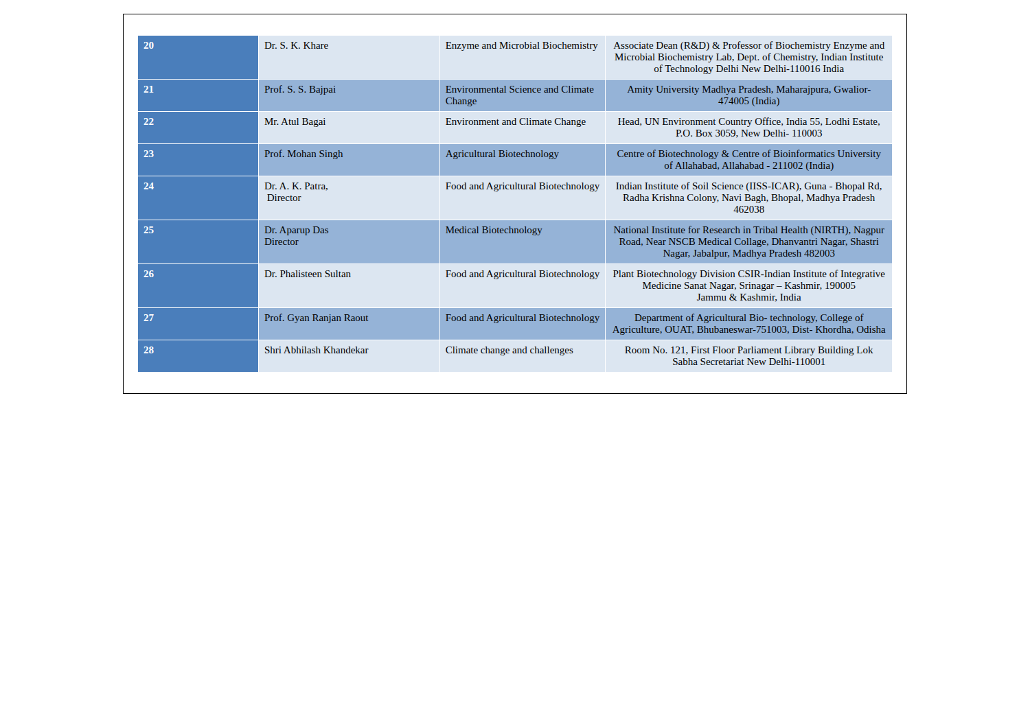| 20 | Dr. S. K. Khare | Enzyme and Microbial Biochemistry | Associate Dean (R&D) & Professor of Biochemistry Enzyme and Microbial Biochemistry Lab, Dept. of Chemistry, Indian Institute of Technology Delhi New Delhi-110016 India |
| 21 | Prof. S. S. Bajpai | Environmental Science and Climate Change | Amity University Madhya Pradesh, Maharajpura, Gwalior- 474005 (India) |
| 22 | Mr. Atul Bagai | Environment and Climate Change | Head, UN Environment Country Office, India 55, Lodhi Estate, P.O. Box 3059, New Delhi- 110003 |
| 23 | Prof. Mohan Singh | Agricultural Biotechnology | Centre of Biotechnology & Centre of Bioinformatics University of Allahabad, Allahabad - 211002 (India) |
| 24 | Dr. A. K. Patra, Director | Food and Agricultural Biotechnology | Indian Institute of Soil Science (IISS-ICAR), Guna - Bhopal Rd, Radha Krishna Colony, Navi Bagh, Bhopal, Madhya Pradesh 462038 |
| 25 | Dr. Aparup Das Director | Medical Biotechnology | National Institute for Research in Tribal Health (NIRTH), Nagpur Road, Near NSCB Medical Collage, Dhanvantri Nagar, Shastri Nagar, Jabalpur, Madhya Pradesh 482003 |
| 26 | Dr. Phalisteen Sultan | Food and Agricultural Biotechnology | Plant Biotechnology Division CSIR-Indian Institute of Integrative Medicine Sanat Nagar, Srinagar – Kashmir, 190005 Jammu & Kashmir, India |
| 27 | Prof. Gyan Ranjan Raout | Food and Agricultural Biotechnology | Department of Agricultural Bio- technology, College of Agriculture, OUAT, Bhubaneswar-751003, Dist- Khordha, Odisha |
| 28 | Shri Abhilash Khandekar | Climate change and challenges | Room No. 121, First Floor Parliament Library Building Lok Sabha Secretariat New Delhi-110001 |